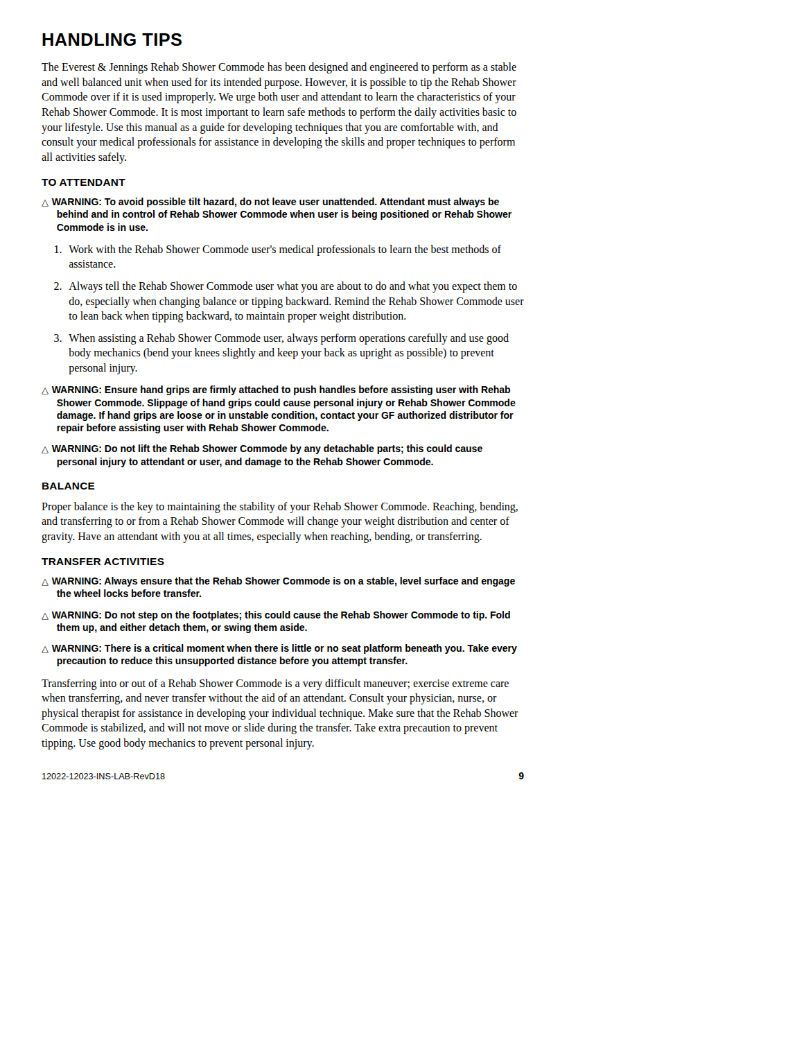HANDLING TIPS
The Everest & Jennings Rehab Shower Commode has been designed and engineered to perform as a stable and well balanced unit when used for its intended purpose. However, it is possible to tip the Rehab Shower Commode over if it is used improperly. We urge both user and attendant to learn the characteristics of your Rehab Shower Commode. It is most important to learn safe methods to perform the daily activities basic to your lifestyle. Use this manual as a guide for developing techniques that you are comfortable with, and consult your medical professionals for assistance in developing the skills and proper techniques to perform all activities safely.
TO ATTENDANT
△WARNING: To avoid possible tilt hazard, do not leave user unattended. Attendant must always be behind and in control of Rehab Shower Commode when user is being positioned or Rehab Shower Commode is in use.
Work with the Rehab Shower Commode user's medical professionals to learn the best methods of assistance.
Always tell the Rehab Shower Commode user what you are about to do and what you expect them to do, especially when changing balance or tipping backward. Remind the Rehab Shower Commode user to lean back when tipping backward, to maintain proper weight distribution.
When assisting a Rehab Shower Commode user, always perform operations carefully and use good body mechanics (bend your knees slightly and keep your back as upright as possible) to prevent personal injury.
△WARNING: Ensure hand grips are firmly attached to push handles before assisting user with Rehab Shower Commode. Slippage of hand grips could cause personal injury or Rehab Shower Commode damage. If hand grips are loose or in unstable condition, contact your GF authorized distributor for repair before assisting user with Rehab Shower Commode.
△WARNING: Do not lift the Rehab Shower Commode by any detachable parts; this could cause personal injury to attendant or user, and damage to the Rehab Shower Commode.
BALANCE
Proper balance is the key to maintaining the stability of your Rehab Shower Commode. Reaching, bending, and transferring to or from a Rehab Shower Commode will change your weight distribution and center of gravity. Have an attendant with you at all times, especially when reaching, bending, or transferring.
TRANSFER ACTIVITIES
△WARNING: Always ensure that the Rehab Shower Commode is on a stable, level surface and engage the wheel locks before transfer.
△WARNING: Do not step on the footplates; this could cause the Rehab Shower Commode to tip. Fold them up, and either detach them, or swing them aside.
△WARNING: There is a critical moment when there is little or no seat platform beneath you. Take every precaution to reduce this unsupported distance before you attempt transfer.
Transferring into or out of a Rehab Shower Commode is a very difficult maneuver; exercise extreme care when transferring, and never transfer without the aid of an attendant. Consult your physician, nurse, or physical therapist for assistance in developing your individual technique. Make sure that the Rehab Shower Commode is stabilized, and will not move or slide during the transfer. Take extra precaution to prevent tipping. Use good body mechanics to prevent personal injury.
12022-12023-INS-LAB-RevD18 9